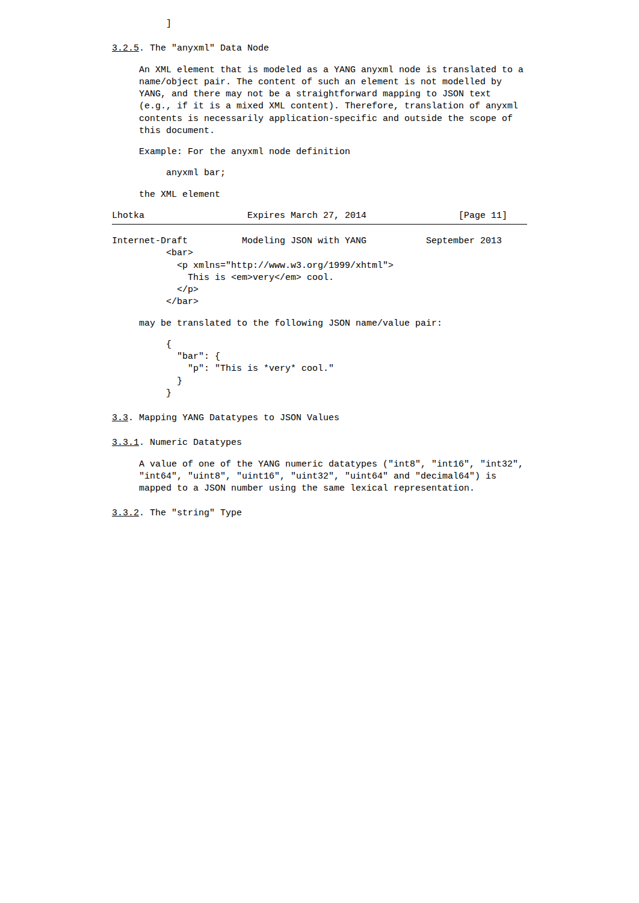]
3.2.5. The "anyxml" Data Node
An XML element that is modeled as a YANG anyxml node is translated to a name/object pair. The content of such an element is not modelled by YANG, and there may not be a straightforward mapping to JSON text (e.g., if it is a mixed XML content). Therefore, translation of anyxml contents is necessarily application-specific and outside the scope of this document.
Example: For the anyxml node definition
anyxml bar;
the XML element
Lhotka Expires March 27, 2014 [Page 11]
Internet-Draft Modeling JSON with YANG September 2013
<bar>
  <p xmlns="http://www.w3.org/1999/xhtml">
    This is <em>very</em> cool.
  </p>
</bar>
may be translated to the following JSON name/value pair:
{
  "bar": {
    "p": "This is *very* cool."
  }
}
3.3. Mapping YANG Datatypes to JSON Values
3.3.1. Numeric Datatypes
A value of one of the YANG numeric datatypes ("int8", "int16", "int32", "int64", "uint8", "uint16", "uint32", "uint64" and "decimal64") is mapped to a JSON number using the same lexical representation.
3.3.2. The "string" Type